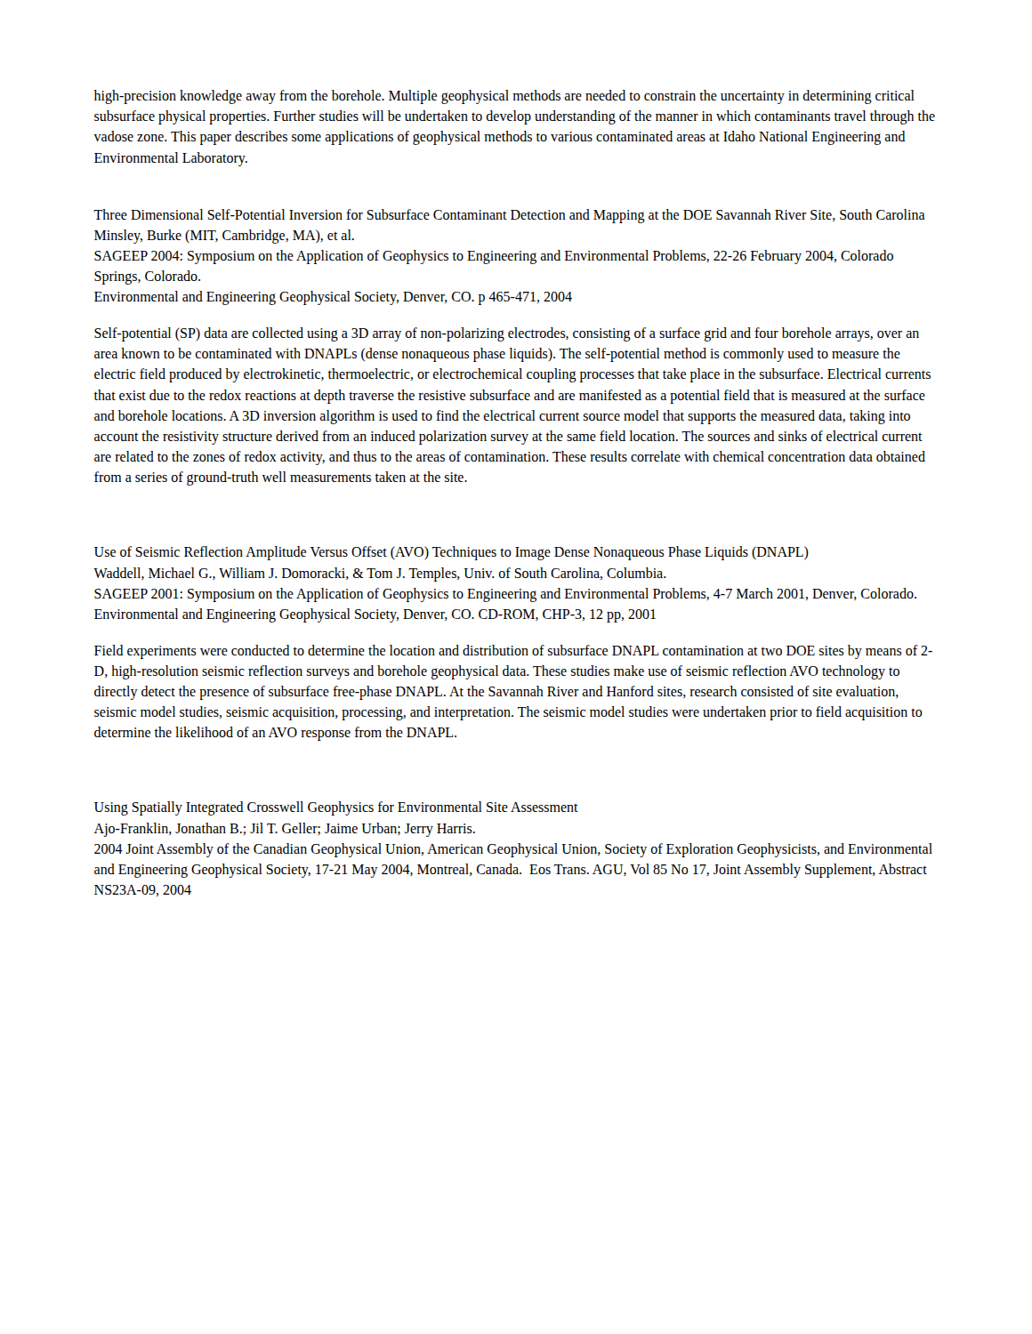high-precision knowledge away from the borehole. Multiple geophysical methods are needed to constrain the uncertainty in determining critical subsurface physical properties. Further studies will be undertaken to develop understanding of the manner in which contaminants travel through the vadose zone. This paper describes some applications of geophysical methods to various contaminated areas at Idaho National Engineering and Environmental Laboratory.
Three Dimensional Self-Potential Inversion for Subsurface Contaminant Detection and Mapping at the DOE Savannah River Site, South Carolina
Minsley, Burke (MIT, Cambridge, MA), et al.
SAGEEP 2004: Symposium on the Application of Geophysics to Engineering and Environmental Problems, 22-26 February 2004, Colorado Springs, Colorado.
Environmental and Engineering Geophysical Society, Denver, CO. p 465-471, 2004
Self-potential (SP) data are collected using a 3D array of non-polarizing electrodes, consisting of a surface grid and four borehole arrays, over an area known to be contaminated with DNAPLs (dense nonaqueous phase liquids). The self-potential method is commonly used to measure the electric field produced by electrokinetic, thermoelectric, or electrochemical coupling processes that take place in the subsurface. Electrical currents that exist due to the redox reactions at depth traverse the resistive subsurface and are manifested as a potential field that is measured at the surface and borehole locations. A 3D inversion algorithm is used to find the electrical current source model that supports the measured data, taking into account the resistivity structure derived from an induced polarization survey at the same field location. The sources and sinks of electrical current are related to the zones of redox activity, and thus to the areas of contamination. These results correlate with chemical concentration data obtained from a series of ground-truth well measurements taken at the site.
Use of Seismic Reflection Amplitude Versus Offset (AVO) Techniques to Image Dense Nonaqueous Phase Liquids (DNAPL)
Waddell, Michael G., William J. Domoracki, & Tom J. Temples, Univ. of South Carolina, Columbia.
SAGEEP 2001: Symposium on the Application of Geophysics to Engineering and Environmental Problems, 4-7 March 2001, Denver, Colorado.
Environmental and Engineering Geophysical Society, Denver, CO. CD-ROM, CHP-3, 12 pp, 2001
Field experiments were conducted to determine the location and distribution of subsurface DNAPL contamination at two DOE sites by means of 2-D, high-resolution seismic reflection surveys and borehole geophysical data. These studies make use of seismic reflection AVO technology to directly detect the presence of subsurface free-phase DNAPL. At the Savannah River and Hanford sites, research consisted of site evaluation, seismic model studies, seismic acquisition, processing, and interpretation. The seismic model studies were undertaken prior to field acquisition to determine the likelihood of an AVO response from the DNAPL.
Using Spatially Integrated Crosswell Geophysics for Environmental Site Assessment
Ajo-Franklin, Jonathan B.; Jil T. Geller; Jaime Urban; Jerry Harris.
2004 Joint Assembly of the Canadian Geophysical Union, American Geophysical Union, Society of Exploration Geophysicists, and Environmental and Engineering Geophysical Society, 17-21 May 2004, Montreal, Canada. Eos Trans. AGU, Vol 85 No 17, Joint Assembly Supplement, Abstract NS23A-09, 2004